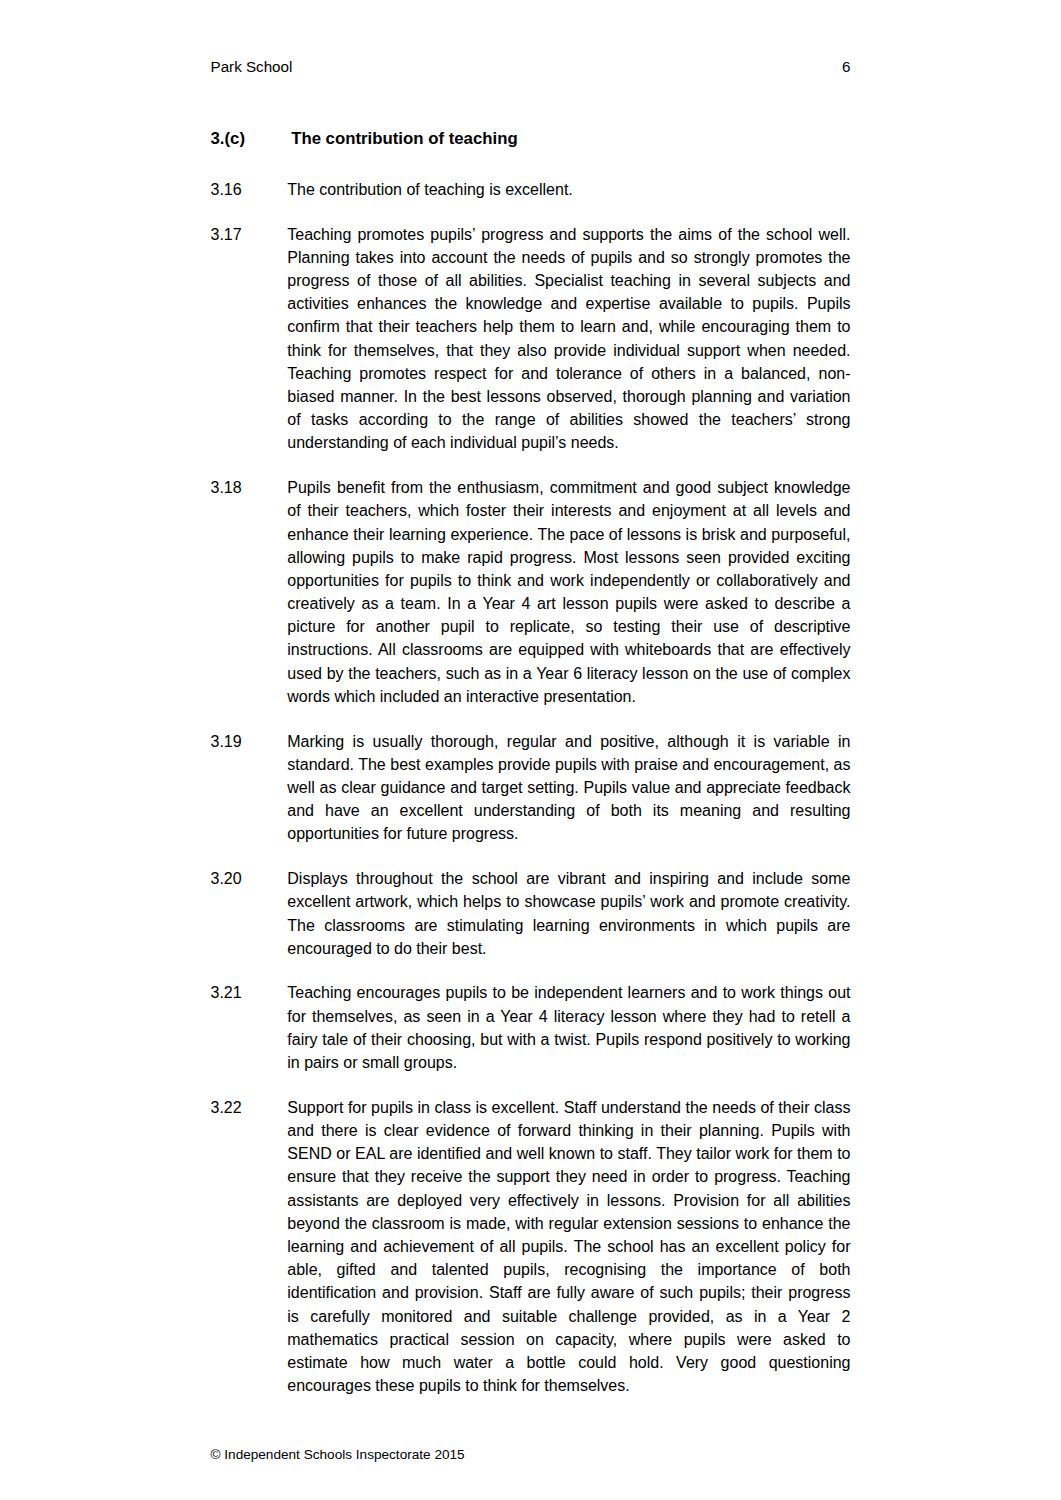Park School 6
3.(c) The contribution of teaching
3.16 The contribution of teaching is excellent.
3.17 Teaching promotes pupils’ progress and supports the aims of the school well. Planning takes into account the needs of pupils and so strongly promotes the progress of those of all abilities. Specialist teaching in several subjects and activities enhances the knowledge and expertise available to pupils. Pupils confirm that their teachers help them to learn and, while encouraging them to think for themselves, that they also provide individual support when needed. Teaching promotes respect for and tolerance of others in a balanced, non-biased manner. In the best lessons observed, thorough planning and variation of tasks according to the range of abilities showed the teachers’ strong understanding of each individual pupil’s needs.
3.18 Pupils benefit from the enthusiasm, commitment and good subject knowledge of their teachers, which foster their interests and enjoyment at all levels and enhance their learning experience. The pace of lessons is brisk and purposeful, allowing pupils to make rapid progress. Most lessons seen provided exciting opportunities for pupils to think and work independently or collaboratively and creatively as a team. In a Year 4 art lesson pupils were asked to describe a picture for another pupil to replicate, so testing their use of descriptive instructions. All classrooms are equipped with whiteboards that are effectively used by the teachers, such as in a Year 6 literacy lesson on the use of complex words which included an interactive presentation.
3.19 Marking is usually thorough, regular and positive, although it is variable in standard. The best examples provide pupils with praise and encouragement, as well as clear guidance and target setting. Pupils value and appreciate feedback and have an excellent understanding of both its meaning and resulting opportunities for future progress.
3.20 Displays throughout the school are vibrant and inspiring and include some excellent artwork, which helps to showcase pupils’ work and promote creativity. The classrooms are stimulating learning environments in which pupils are encouraged to do their best.
3.21 Teaching encourages pupils to be independent learners and to work things out for themselves, as seen in a Year 4 literacy lesson where they had to retell a fairy tale of their choosing, but with a twist. Pupils respond positively to working in pairs or small groups.
3.22 Support for pupils in class is excellent. Staff understand the needs of their class and there is clear evidence of forward thinking in their planning. Pupils with SEND or EAL are identified and well known to staff. They tailor work for them to ensure that they receive the support they need in order to progress. Teaching assistants are deployed very effectively in lessons. Provision for all abilities beyond the classroom is made, with regular extension sessions to enhance the learning and achievement of all pupils. The school has an excellent policy for able, gifted and talented pupils, recognising the importance of both identification and provision. Staff are fully aware of such pupils; their progress is carefully monitored and suitable challenge provided, as in a Year 2 mathematics practical session on capacity, where pupils were asked to estimate how much water a bottle could hold. Very good questioning encourages these pupils to think for themselves.
© Independent Schools Inspectorate 2015